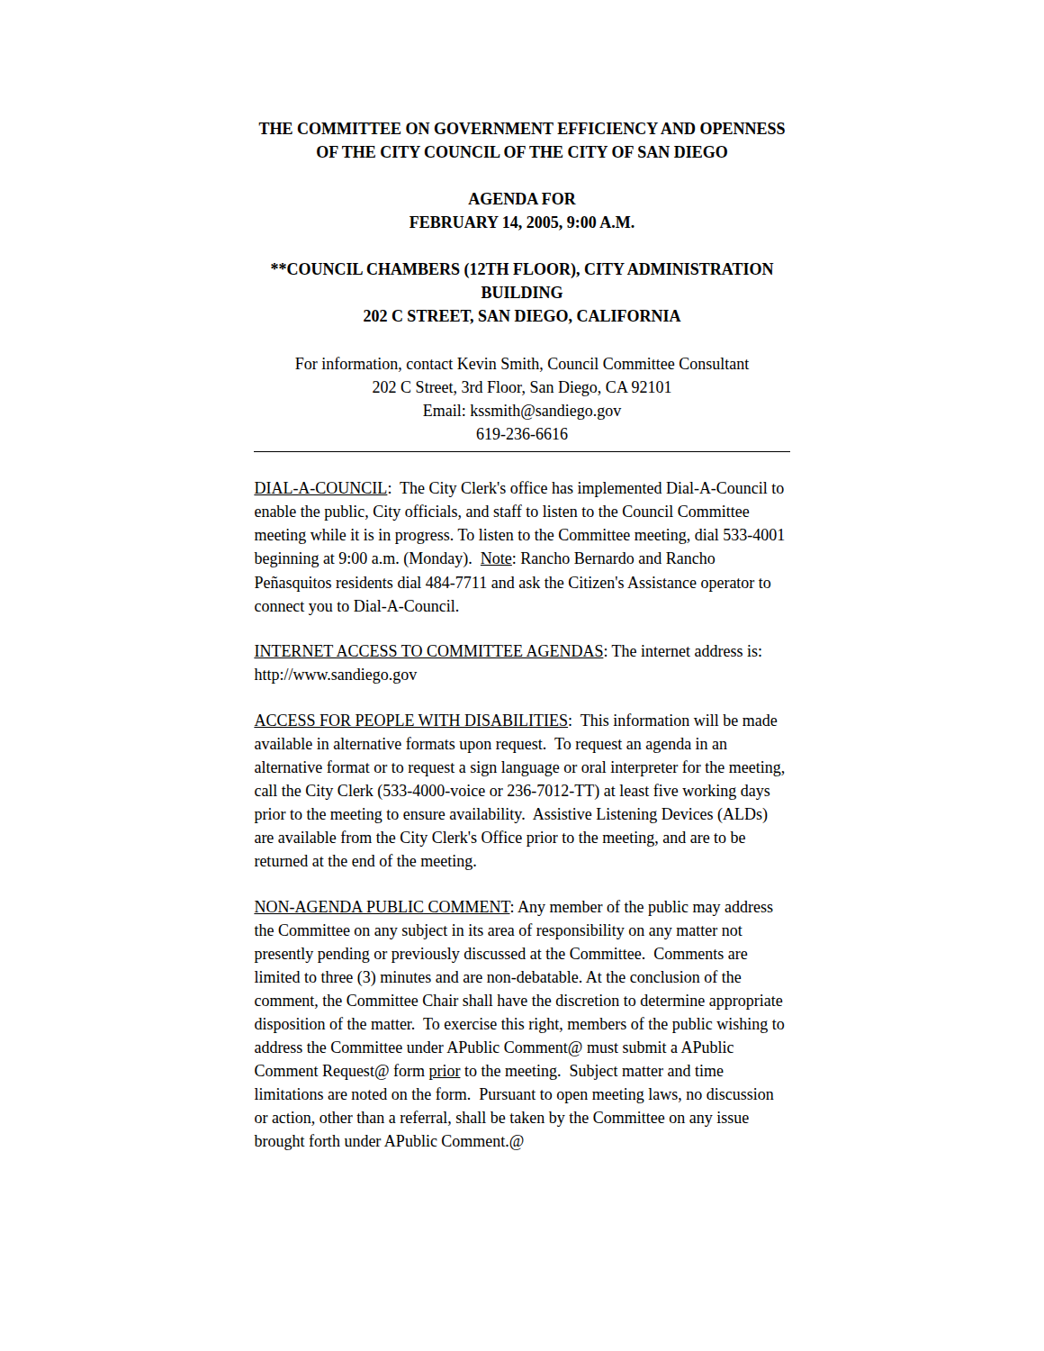The Committee on Government Efficiency and Openness
of the City Council of the City of San Diego
Agenda for
February 14, 2005, 9:00 A.M.
**Council Chambers (12th Floor), City Administration Building
202 C Street, San Diego, California
For information, contact Kevin Smith, Council Committee Consultant
202 C Street, 3rd Floor, San Diego, CA 92101
Email: kssmith@sandiego.gov
619-236-6616
DIAL-A-COUNCIL: The City Clerk's office has implemented Dial-A-Council to enable the public, City officials, and staff to listen to the Council Committee meeting while it is in progress. To listen to the Committee meeting, dial 533-4001 beginning at 9:00 a.m. (Monday). Note: Rancho Bernardo and Rancho Peñasquitos residents dial 484-7711 and ask the Citizen's Assistance operator to connect you to Dial-A-Council.
INTERNET ACCESS TO COMMITTEE AGENDAS: The internet address is: http://www.sandiego.gov
ACCESS FOR PEOPLE WITH DISABILITIES: This information will be made available in alternative formats upon request. To request an agenda in an alternative format or to request a sign language or oral interpreter for the meeting, call the City Clerk (533-4000-voice or 236-7012-TT) at least five working days prior to the meeting to ensure availability. Assistive Listening Devices (ALDs) are available from the City Clerk's Office prior to the meeting, and are to be returned at the end of the meeting.
NON-AGENDA PUBLIC COMMENT: Any member of the public may address the Committee on any subject in its area of responsibility on any matter not presently pending or previously discussed at the Committee. Comments are limited to three (3) minutes and are non-debatable. At the conclusion of the comment, the Committee Chair shall have the discretion to determine appropriate disposition of the matter. To exercise this right, members of the public wishing to address the Committee under APublic Comment@ must submit a APublic Comment Request@ form prior to the meeting. Subject matter and time limitations are noted on the form. Pursuant to open meeting laws, no discussion or action, other than a referral, shall be taken by the Committee on any issue brought forth under APublic Comment.@